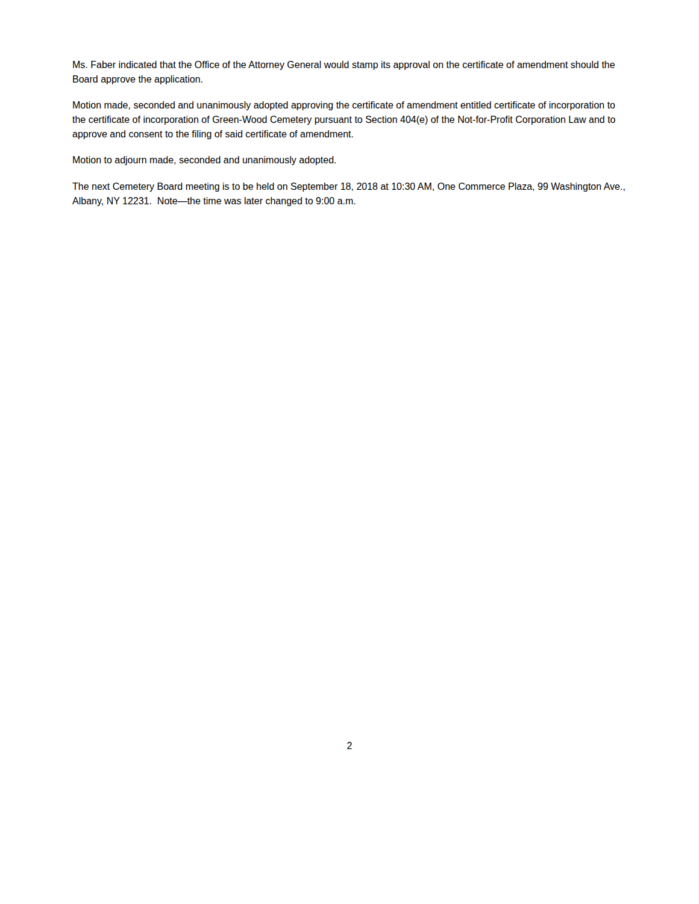Ms. Faber indicated that the Office of the Attorney General would stamp its approval on the certificate of amendment should the Board approve the application.
Motion made, seconded and unanimously adopted approving the certificate of amendment entitled certificate of incorporation to the certificate of incorporation of Green-Wood Cemetery pursuant to Section 404(e) of the Not-for-Profit Corporation Law and to approve and consent to the filing of said certificate of amendment.
Motion to adjourn made, seconded and unanimously adopted.
The next Cemetery Board meeting is to be held on September 18, 2018 at 10:30 AM, One Commerce Plaza, 99 Washington Ave., Albany, NY 12231. Note—the time was later changed to 9:00 a.m.
2